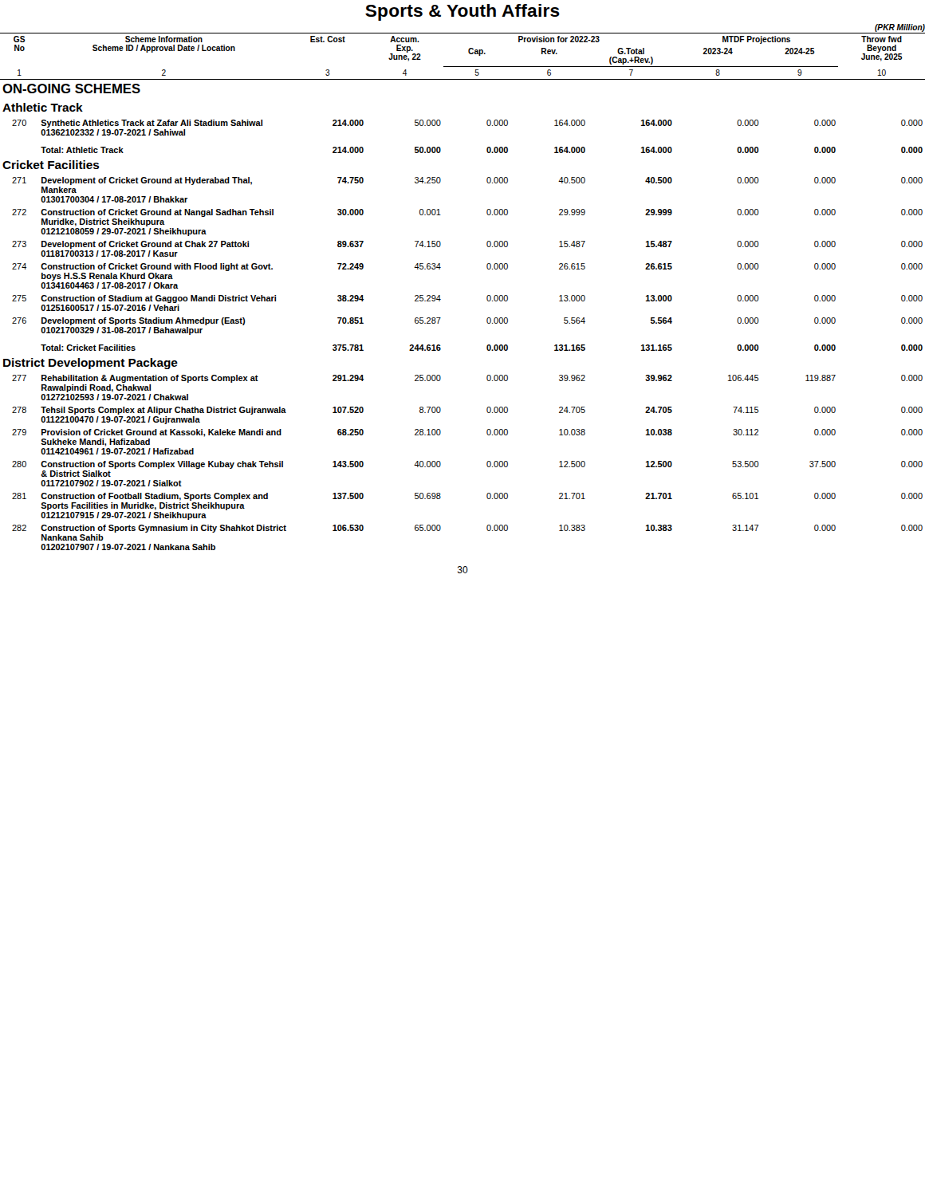Sports & Youth Affairs
(PKR Million)
| GS No | Scheme Information Scheme ID / Approval Date / Location | Est. Cost | Accum. Exp. June, 22 | Provision for 2022-23 | MTDF Projections | Throw fwd Beyond June, 2025 |
| --- | --- | --- | --- | --- | --- | --- |
| Cap. | Rev. | G.Total (Cap.+Rev.) | 2023-24 | 2024-25 |
| 1 | 2 | 3 | 4 | 5 | 6 | 7 | 8 | 9 | 10 |
| ON-GOING SCHEMES |
| Athletic Track |
| 270 | Synthetic Athletics Track at Zafar Ali Stadium Sahiwal 01362102332 / 19-07-2021 / Sahiwal | 214.000 | 50.000 | 0.000 | 164.000 | 164.000 | 0.000 | 0.000 | 0.000 |
| | Total: Athletic Track | 214.000 | 50.000 | 0.000 | 164.000 | 164.000 | 0.000 | 0.000 | 0.000 |
| Cricket Facilities |
| 271 | Development of Cricket Ground at Hyderabad Thal, Mankera 01301700304 / 17-08-2017 / Bhakkar | 74.750 | 34.250 | 0.000 | 40.500 | 40.500 | 0.000 | 0.000 | 0.000 |
| 272 | Construction of Cricket Ground at Nangal Sadhan Tehsil Muridke, District Sheikhupura 01212108059 / 29-07-2021 / Sheikhupura | 30.000 | 0.001 | 0.000 | 29.999 | 29.999 | 0.000 | 0.000 | 0.000 |
| 273 | Development of Cricket Ground at Chak 27 Pattoki 01181700313 / 17-08-2017 / Kasur | 89.637 | 74.150 | 0.000 | 15.487 | 15.487 | 0.000 | 0.000 | 0.000 |
| 274 | Construction of Cricket Ground with Flood light at Govt. boys H.S.S Renala Khurd Okara 01341604463 / 17-08-2017 / Okara | 72.249 | 45.634 | 0.000 | 26.615 | 26.615 | 0.000 | 0.000 | 0.000 |
| 275 | Construction of Stadium at Gaggoo Mandi District Vehari 01251600517 / 15-07-2016 / Vehari | 38.294 | 25.294 | 0.000 | 13.000 | 13.000 | 0.000 | 0.000 | 0.000 |
| 276 | Development of Sports Stadium Ahmedpur (East) 01021700329 / 31-08-2017 / Bahawalpur | 70.851 | 65.287 | 0.000 | 5.564 | 5.564 | 0.000 | 0.000 | 0.000 |
| | Total: Cricket Facilities | 375.781 | 244.616 | 0.000 | 131.165 | 131.165 | 0.000 | 0.000 | 0.000 |
| District Development Package |
| 277 | Rehabilitation & Augmentation of Sports Complex at Rawalpindi Road, Chakwal 01272102593 / 19-07-2021 / Chakwal | 291.294 | 25.000 | 0.000 | 39.962 | 39.962 | 106.445 | 119.887 | 0.000 |
| 278 | Tehsil Sports Complex at Alipur Chatha District Gujranwala 01122100470 / 19-07-2021 / Gujranwala | 107.520 | 8.700 | 0.000 | 24.705 | 24.705 | 74.115 | 0.000 | 0.000 |
| 279 | Provision of Cricket Ground at Kassoki, Kaleke Mandi and Sukheke Mandi, Hafizabad 01142104961 / 19-07-2021 / Hafizabad | 68.250 | 28.100 | 0.000 | 10.038 | 10.038 | 30.112 | 0.000 | 0.000 |
| 280 | Construction of Sports Complex Village Kubay chak Tehsil & District Sialkot 01172107902 / 19-07-2021 / Sialkot | 143.500 | 40.000 | 0.000 | 12.500 | 12.500 | 53.500 | 37.500 | 0.000 |
| 281 | Construction of Football Stadium, Sports Complex and Sports Facilities in Muridke, District Sheikhupura 01212107915 / 29-07-2021 / Sheikhupura | 137.500 | 50.698 | 0.000 | 21.701 | 21.701 | 65.101 | 0.000 | 0.000 |
| 282 | Construction of Sports Gymnasium in City Shahkot District Nankana Sahib 01202107907 / 19-07-2021 / Nankana Sahib | 106.530 | 65.000 | 0.000 | 10.383 | 10.383 | 31.147 | 0.000 | 0.000 |
30